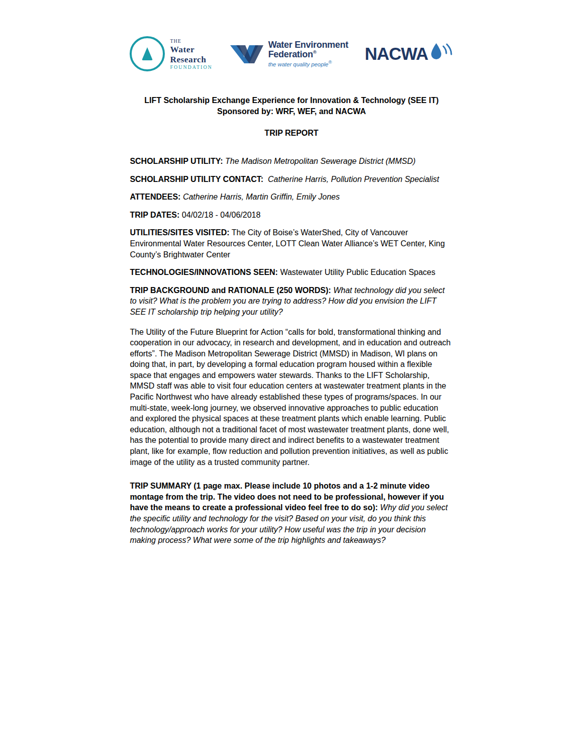THE Water Research FOUNDATION
Water Environment Federation® the water quality people®
NACWA
LIFT Scholarship Exchange Experience for Innovation & Technology (SEE IT)
Sponsored by: WRF, WEF, and NACWA
TRIP REPORT
SCHOLARSHIP UTILITY: The Madison Metropolitan Sewerage District (MMSD)
SCHOLARSHIP UTILITY CONTACT: Catherine Harris, Pollution Prevention Specialist
ATTENDEES: Catherine Harris, Martin Griffin, Emily Jones
TRIP DATES: 04/02/18 - 04/06/2018
UTILITIES/SITES VISITED: The City of Boise’s WaterShed, City of Vancouver Environmental Water Resources Center, LOTT Clean Water Alliance’s WET Center, King County’s Brightwater Center
TECHNOLOGIES/INNOVATIONS SEEN: Wastewater Utility Public Education Spaces
TRIP BACKGROUND and RATIONALE (250 WORDS): What technology did you select to visit? What is the problem you are trying to address? How did you envision the LIFT SEE IT scholarship trip helping your utility?
The Utility of the Future Blueprint for Action “calls for bold, transformational thinking and cooperation in our advocacy, in research and development, and in education and outreach efforts”. The Madison Metropolitan Sewerage District (MMSD) in Madison, WI plans on doing that, in part, by developing a formal education program housed within a flexible space that engages and empowers water stewards. Thanks to the LIFT Scholarship, MMSD staff was able to visit four education centers at wastewater treatment plants in the Pacific Northwest who have already established these types of programs/spaces. In our multi-state, week-long journey, we observed innovative approaches to public education and explored the physical spaces at these treatment plants which enable learning. Public education, although not a traditional facet of most wastewater treatment plants, done well, has the potential to provide many direct and indirect benefits to a wastewater treatment plant, like for example, flow reduction and pollution prevention initiatives, as well as public image of the utility as a trusted community partner.
TRIP SUMMARY (1 page max. Please include 10 photos and a 1-2 minute video montage from the trip. The video does not need to be professional, however if you have the means to create a professional video feel free to do so): Why did you select the specific utility and technology for the visit? Based on your visit, do you think this technology/approach works for your utility? How useful was the trip in your decision making process? What were some of the trip highlights and takeaways?